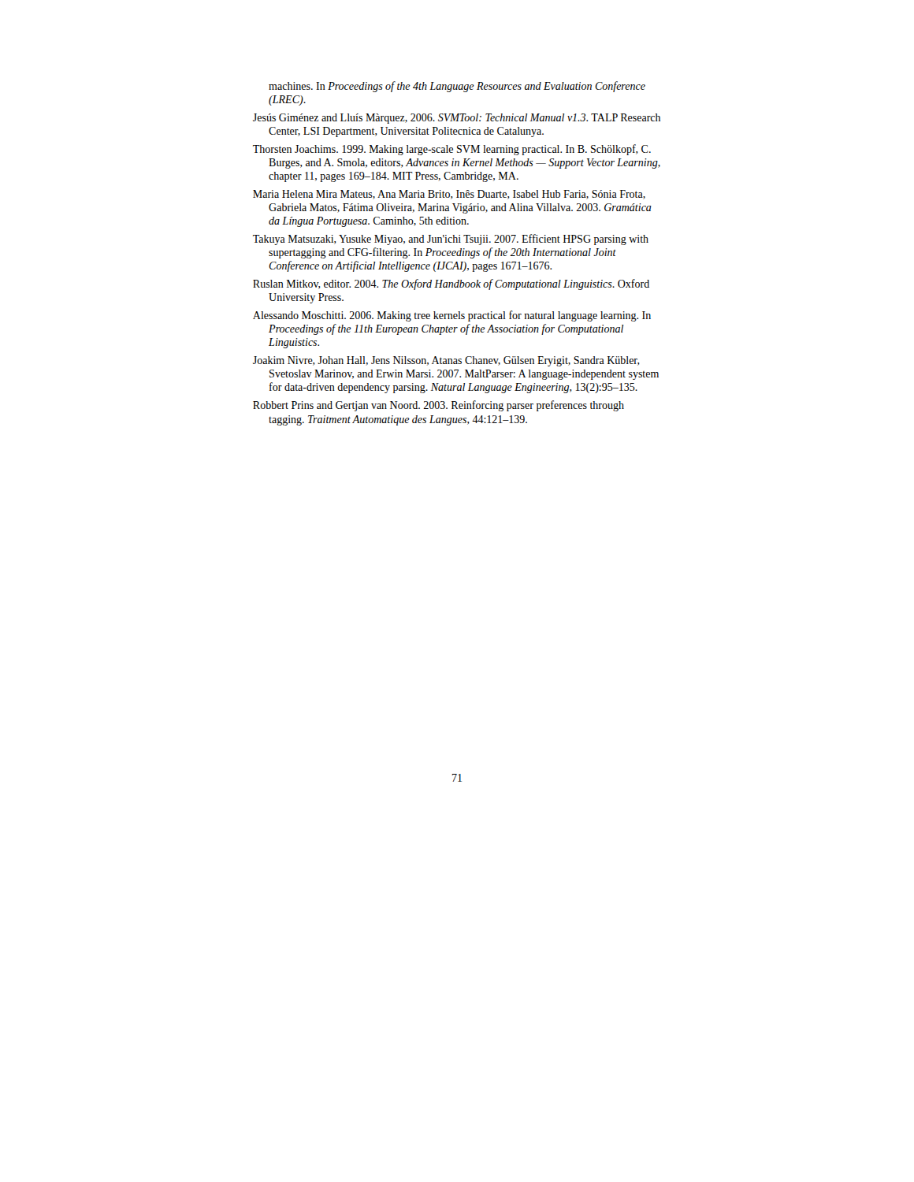machines. In Proceedings of the 4th Language Resources and Evaluation Conference (LREC).
Jesús Giménez and Lluís Màrquez, 2006. SVMTool: Technical Manual v1.3. TALP Research Center, LSI Department, Universitat Politecnica de Catalunya.
Thorsten Joachims. 1999. Making large-scale SVM learning practical. In B. Schölkopf, C. Burges, and A. Smola, editors, Advances in Kernel Methods — Support Vector Learning, chapter 11, pages 169–184. MIT Press, Cambridge, MA.
Maria Helena Mira Mateus, Ana Maria Brito, Inês Duarte, Isabel Hub Faria, Sónia Frota, Gabriela Matos, Fátima Oliveira, Marina Vigário, and Alina Villalva. 2003. Gramática da Língua Portuguesa. Caminho, 5th edition.
Takuya Matsuzaki, Yusuke Miyao, and Jun'ichi Tsujii. 2007. Efficient HPSG parsing with supertagging and CFG-filtering. In Proceedings of the 20th International Joint Conference on Artificial Intelligence (IJCAI), pages 1671–1676.
Ruslan Mitkov, editor. 2004. The Oxford Handbook of Computational Linguistics. Oxford University Press.
Alessando Moschitti. 2006. Making tree kernels practical for natural language learning. In Proceedings of the 11th European Chapter of the Association for Computational Linguistics.
Joakim Nivre, Johan Hall, Jens Nilsson, Atanas Chanev, Gülsen Eryigit, Sandra Kübler, Svetoslav Marinov, and Erwin Marsi. 2007. MaltParser: A language-independent system for data-driven dependency parsing. Natural Language Engineering, 13(2):95–135.
Robbert Prins and Gertjan van Noord. 2003. Reinforcing parser preferences through tagging. Traitment Automatique des Langues, 44:121–139.
71